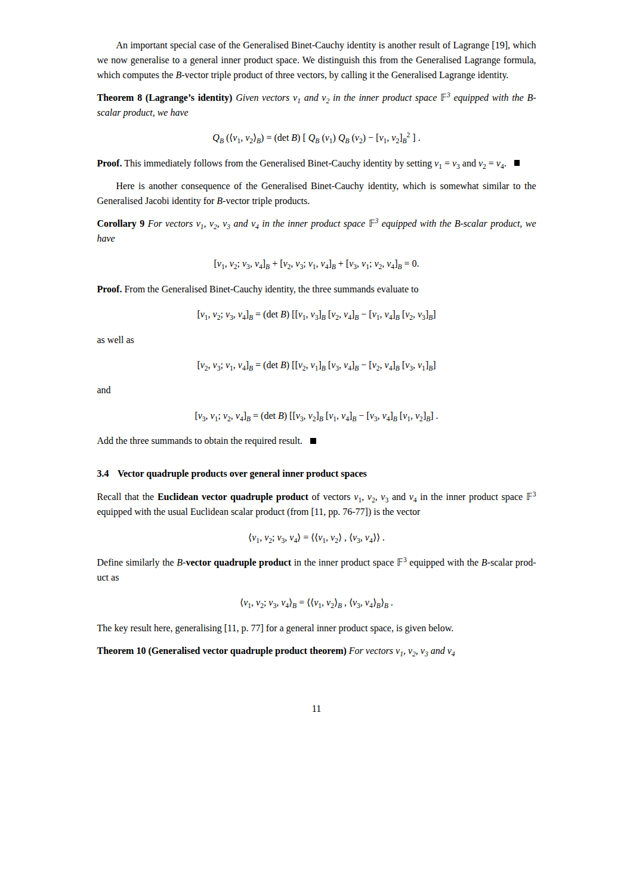An important special case of the Generalised Binet-Cauchy identity is another result of Lagrange [19], which we now generalise to a general inner product space. We distinguish this from the Generalised Lagrange formula, which computes the B-vector triple product of three vectors, by calling it the Generalised Lagrange identity.
Theorem 8 (Lagrange’s identity) Given vectors v1 and v2 in the inner product space 𝔽3 equipped with the B-scalar product, we have
QB (⟨v1, v2⟩B) = (det B) [ QB (v1) QB (v2) − [v1, v2]B2 ] .
Proof. This immediately follows from the Generalised Binet-Cauchy identity by setting v1 = v3 and v2 = v4.
Here is another consequence of the Generalised Binet-Cauchy identity, which is somewhat similar to the Generalised Jacobi identity for B-vector triple products.
Corollary 9 For vectors v1, v2, v3 and v4 in the inner product space 𝔽3 equipped with the B-scalar product, we have
[v1, v2; v3, v4]B + [v2, v3; v1, v4]B + [v3, v1; v2, v4]B = 0.
Proof. From the Generalised Binet-Cauchy identity, the three summands evaluate to
[v1, v2; v3, v4]B = (det B) [[v1, v3]B [v2, v4]B − [v1, v4]B [v2, v3]B]
as well as
[v2, v3; v1, v4]B = (det B) [[v2, v1]B [v3, v4]B − [v2, v4]B [v3, v1]B]
and
[v3, v1; v2, v4]B = (det B) [[v3, v2]B [v1, v4]B − [v3, v4]B [v1, v2]B] .
Add the three summands to obtain the required result.
3.4 Vector quadruple products over general inner product spaces
Recall that the Euclidean vector quadruple product of vectors v1, v2, v3 and v4 in the inner product space 𝔽3 equipped with the usual Euclidean scalar product (from [11, pp. 76-77]) is the vector
⟨v1, v2; v3, v4⟩ = ⟨⟨v1, v2⟩ , ⟨v3, v4⟩⟩ .
Define similarly the B-vector quadruple product in the inner product space 𝔽3 equipped with the B-scalar product as
⟨v1, v2; v3, v4⟩B = ⟨⟨v1, v2⟩B , ⟨v3, v4⟩B⟩B .
The key result here, generalising [11, p. 77] for a general inner product space, is given below.
Theorem 10 (Generalised vector quadruple product theorem) For vectors v1, v2, v3 and v4
11